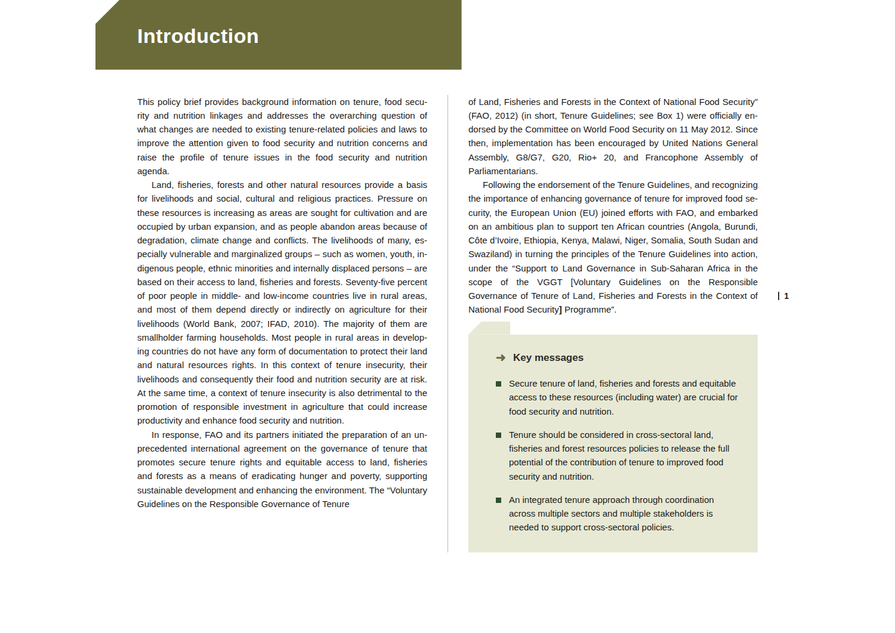Introduction
This policy brief provides background information on tenure, food security and nutrition linkages and addresses the overarching question of what changes are needed to existing tenure-related policies and laws to improve the attention given to food security and nutrition concerns and raise the profile of tenure issues in the food security and nutrition agenda.
Land, fisheries, forests and other natural resources provide a basis for livelihoods and social, cultural and religious practices. Pressure on these resources is increasing as areas are sought for cultivation and are occupied by urban expansion, and as people abandon areas because of degradation, climate change and conflicts. The livelihoods of many, especially vulnerable and marginalized groups – such as women, youth, indigenous people, ethnic minorities and internally displaced persons – are based on their access to land, fisheries and forests. Seventy-five percent of poor people in middle- and low-income countries live in rural areas, and most of them depend directly or indirectly on agriculture for their livelihoods (World Bank, 2007; IFAD, 2010). The majority of them are smallholder farming households. Most people in rural areas in developing countries do not have any form of documentation to protect their land and natural resources rights. In this context of tenure insecurity, their livelihoods and consequently their food and nutrition security are at risk. At the same time, a context of tenure insecurity is also detrimental to the promotion of responsible investment in agriculture that could increase productivity and enhance food security and nutrition.
In response, FAO and its partners initiated the preparation of an unprecedented international agreement on the governance of tenure that promotes secure tenure rights and equitable access to land, fisheries and forests as a means of eradicating hunger and poverty, supporting sustainable development and enhancing the environment. The “Voluntary Guidelines on the Responsible Governance of Tenure
1
of Land, Fisheries and Forests in the Context of National Food Security” (FAO, 2012) (in short, Tenure Guidelines; see Box 1) were officially endorsed by the Committee on World Food Security on 11 May 2012. Since then, implementation has been encouraged by United Nations General Assembly, G8/G7, G20, Rio+ 20, and Francophone Assembly of Parliamentarians.
Following the endorsement of the Tenure Guidelines, and recognizing the importance of enhancing governance of tenure for improved food security, the European Union (EU) joined efforts with FAO, and embarked on an ambitious plan to support ten African countries (Angola, Burundi, Côte d’Ivoire, Ethiopia, Kenya, Malawi, Niger, Somalia, South Sudan and Swaziland) in turning the principles of the Tenure Guidelines into action, under the “Support to Land Governance in Sub-Saharan Africa in the scope of the VGGT [Voluntary Guidelines on the Responsible Governance of Tenure of Land, Fisheries and Forests in the Context of National Food Security] Programme”.
➜ Key messages
Secure tenure of land, fisheries and forests and equitable access to these resources (including water) are crucial for food security and nutrition.
Tenure should be considered in cross-sectoral land, fisheries and forest resources policies to release the full potential of the contribution of tenure to improved food security and nutrition.
An integrated tenure approach through coordination across multiple sectors and multiple stakeholders is needed to support cross-sectoral policies.